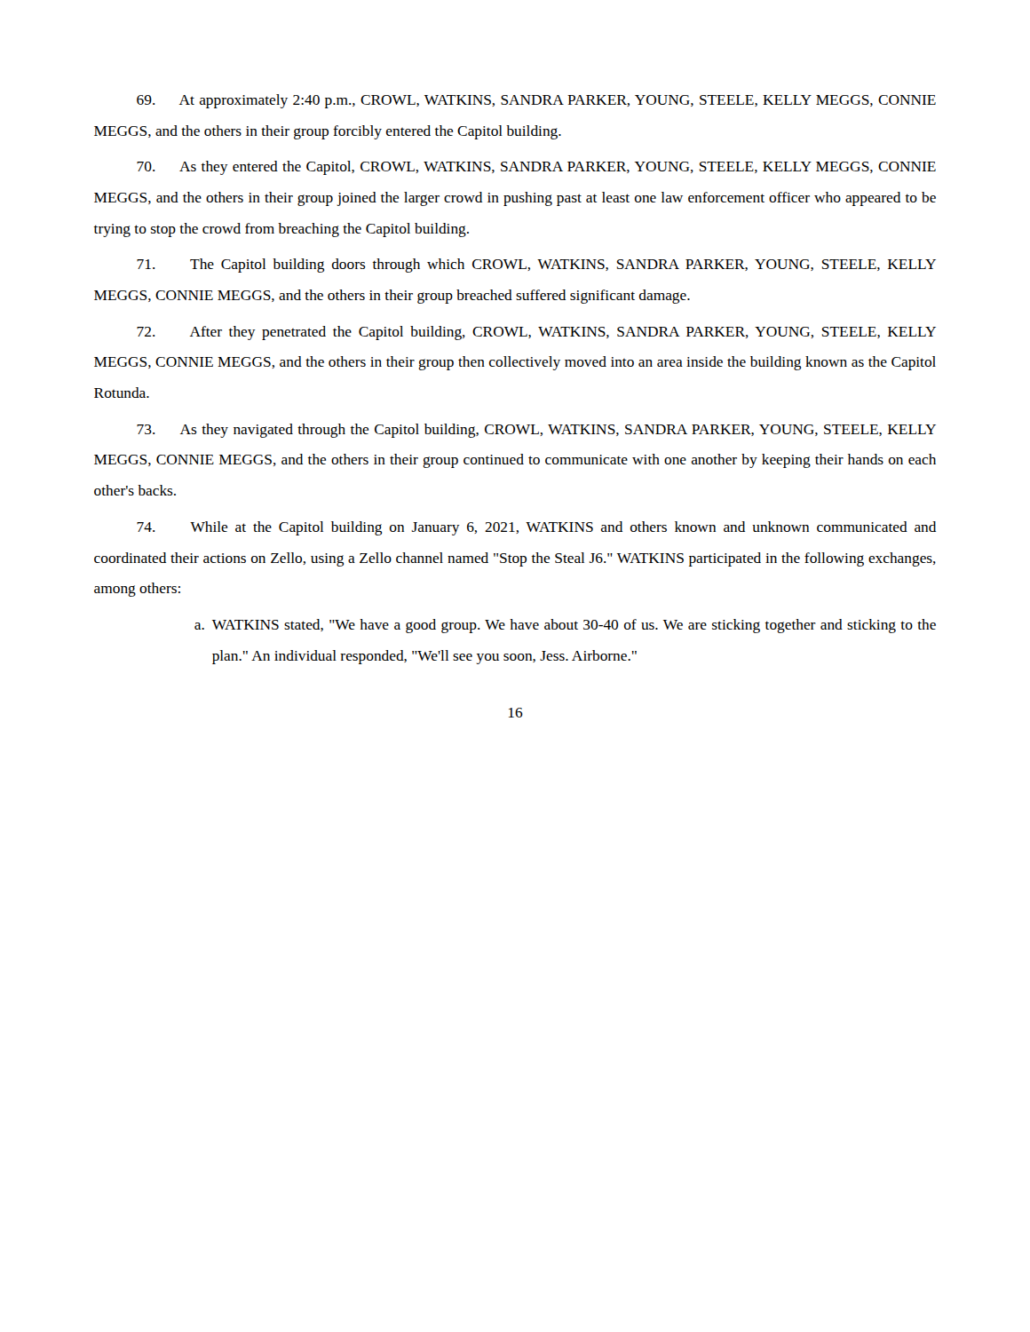69. At approximately 2:40 p.m., CROWL, WATKINS, SANDRA PARKER, YOUNG, STEELE, KELLY MEGGS, CONNIE MEGGS, and the others in their group forcibly entered the Capitol building.
70. As they entered the Capitol, CROWL, WATKINS, SANDRA PARKER, YOUNG, STEELE, KELLY MEGGS, CONNIE MEGGS, and the others in their group joined the larger crowd in pushing past at least one law enforcement officer who appeared to be trying to stop the crowd from breaching the Capitol building.
71. The Capitol building doors through which CROWL, WATKINS, SANDRA PARKER, YOUNG, STEELE, KELLY MEGGS, CONNIE MEGGS, and the others in their group breached suffered significant damage.
72. After they penetrated the Capitol building, CROWL, WATKINS, SANDRA PARKER, YOUNG, STEELE, KELLY MEGGS, CONNIE MEGGS, and the others in their group then collectively moved into an area inside the building known as the Capitol Rotunda.
73. As they navigated through the Capitol building, CROWL, WATKINS, SANDRA PARKER, YOUNG, STEELE, KELLY MEGGS, CONNIE MEGGS, and the others in their group continued to communicate with one another by keeping their hands on each other's backs.
74. While at the Capitol building on January 6, 2021, WATKINS and others known and unknown communicated and coordinated their actions on Zello, using a Zello channel named "Stop the Steal J6." WATKINS participated in the following exchanges, among others:
WATKINS stated, "We have a good group. We have about 30-40 of us. We are sticking together and sticking to the plan." An individual responded, "We'll see you soon, Jess. Airborne."
16